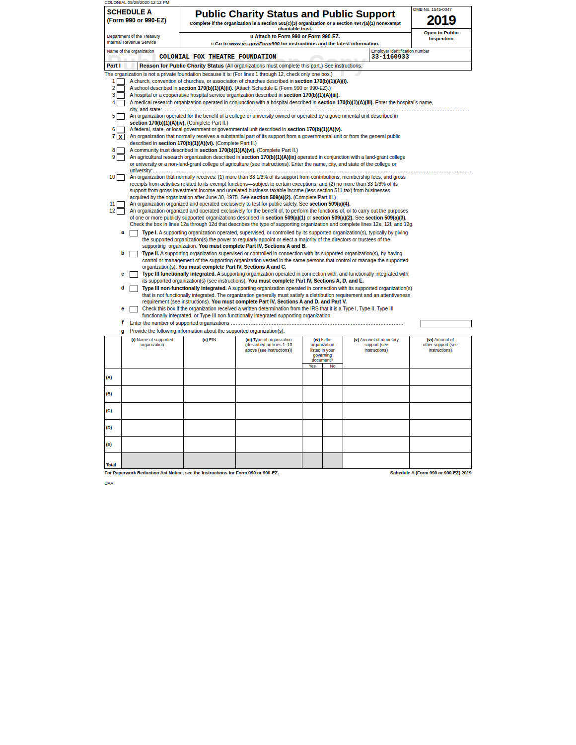COLONIAL 05/28/2020 12:12 PM
Public Inspection Copy
| SCHEDULE A (Form 990 or 990-EZ) Department of the Treasury Internal Revenue Service | Public Charity Status and Public Support Complete if the organization is a section 501(c)(3) organization or a section 4947(a)(1) nonexempt charitable trust. u Attach to Form 990 or Form 990-EZ. u Go to www.irs.gov/Form990 for instructions and the latest information. | OMB No. 1545-0047 2019 Open to Public Inspection |
| Name of the organization COLONIAL FOX THEATRE FOUNDATION | Employer identification number 33-1160933 |
| Part I | Reason for Public Charity Status (All organizations must complete this part.) See instructions. |
The organization is not a private foundation because it is: (For lines 1 through 12, check only one box.)
| 1 | | A church, convention of churches, or association of churches described in section 170(b)(1)(A)(i). |
| 2 | | A school described in section 170(b)(1)(A)(ii). (Attach Schedule E (Form 990 or 990-EZ).) |
| 3 | | A hospital or a cooperative hospital service organization described in section 170(b)(1)(A)(iii). |
| 4 | | A medical research organization operated in conjunction with a hospital described in section 170(b)(1)(A)(iii). Enter the hospital's name, |
| | | city, and state: .......................................................................................................................................................................................... |
| 5 | | An organization operated for the benefit of a college or university owned or operated by a governmental unit described in |
| | | section 170(b)(1)(A)(iv). (Complete Part II.) |
| 6 | | A federal, state, or local government or governmental unit described in section 170(b)(1)(A)(v). |
| 7 | X | An organization that normally receives a substantial part of its support from a governmental unit or from the general public |
| | | described in section 170(b)(1)(A)(vi). (Complete Part II.) |
| 8 | | A community trust described in section 170(b)(1)(A)(vi). (Complete Part II.) |
| 9 | | An agricultural research organization described in section 170(b)(1)(A)(ix) operated in conjunction with a land-grant college |
| | | or university or a non-land-grant college of agriculture (see instructions). Enter the name, city, and state of the college or |
| | | university: ................................................................................................................................................................................................. |
| 10 | | An organization that normally receives: (1) more than 33 1/3% of its support from contributions, membership fees, and gross |
| | | receipts from activities related to its exempt functions—subject to certain exceptions, and (2) no more than 33 1/3% of its |
| | | support from gross investment income and unrelated business taxable income (less section 511 tax) from businesses |
| | | acquired by the organization after June 30, 1975. See section 509(a)(2). (Complete Part III.) |
| 11 | | An organization organized and operated exclusively to test for public safety. See section 509(a)(4). |
| 12 | | An organization organized and operated exclusively for the benefit of, to perform the functions of, or to carry out the purposes |
| | | of one or more publicly supported organizations described in section 509(a)(1) or section 509(a)(2). See section 509(a)(3). |
| | | Check the box in lines 12a through 12d that describes the type of supporting organization and complete lines 12e, 12f, and 12g. |
| | a | / / Type I. A supporting organization operated, supervised, or controlled by its supported organization(s), typically by giving / / / the supported organization(s) the power to regularly appoint or elect a majority of the directors or trustees of the / / / supporting organization. You must complete Part IV, Sections A and B. / |
| | b | / / Type II. A supporting organization supervised or controlled in connection with its supported organization(s), by having / / / control or management of the supporting organization vested in the same persons that control or manage the supported / / / organization(s). You must complete Part IV, Sections A and C. / |
| | c | / / Type III functionally integrated. A supporting organization operated in connection with, and functionally integrated with, / / / its supported organization(s) (see instructions). You must complete Part IV, Sections A, D, and E. / |
| | d | / / Type III non-functionally integrated. A supporting organization operated in connection with its supported organization(s) / / / that is not functionally integrated. The organization generally must satisfy a distribution requirement and an attentiveness / / / requirement (see instructions). You must complete Part IV, Sections A and D, and Part V. / |
| | e | / / Check this box if the organization received a written determination from the IRS that it is a Type I, Type II, Type III / / / functionally integrated, or Type III non-functionally integrated supporting organization. / |
| | f | / Enter the number of supported organizations ......................................................................................................... / / |
| | g | Provide the following information about the supported organization(s). |
| | (i) Name of supported organization | (ii) EIN | (iii) Type of organization (described on lines 1–10 above (see instructions)) | (iv) Is the organization listed in your governing document? / Yes / No / | (v) Amount of monetary support (see instructions) | (vi) Amount of other support (see instructions) |
| --- | --- | --- | --- | --- | --- | --- |
| (A) | | | | | | | |
| (B) | | | | | | | |
| (C) | | | | | | | |
| (D) | | | | | | | |
| (E) | | | | | | | |
| Total | | | | | | | |
For Paperwork Reduction Act Notice, see the Instructions for Form 990 or 990-EZ. Schedule A (Form 990 or 990-EZ) 2019
DAA